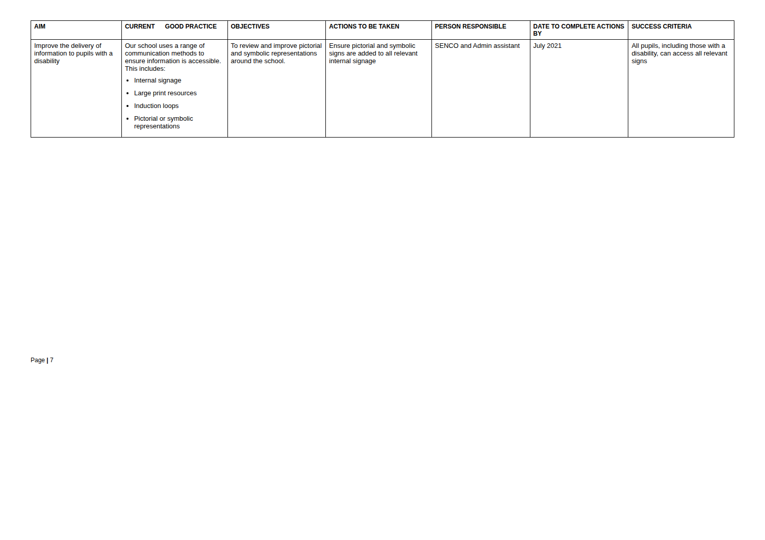| AIM | CURRENT GOOD PRACTICE | OBJECTIVES | ACTIONS TO BE TAKEN | PERSON RESPONSIBLE | DATE TO COMPLETE ACTIONS BY | SUCCESS CRITERIA |
| --- | --- | --- | --- | --- | --- | --- |
| Improve the delivery of information to pupils with a disability | Our school uses a range of communication methods to ensure information is accessible. This includes: Internal signage Large print resources Induction loops Pictorial or symbolic representations | To review and improve pictorial and symbolic representations around the school. | Ensure pictorial and symbolic signs are added to all relevant internal signage | SENCO and Admin assistant | July 2021 | All pupils, including those with a disability, can access all relevant signs |
Page | 7